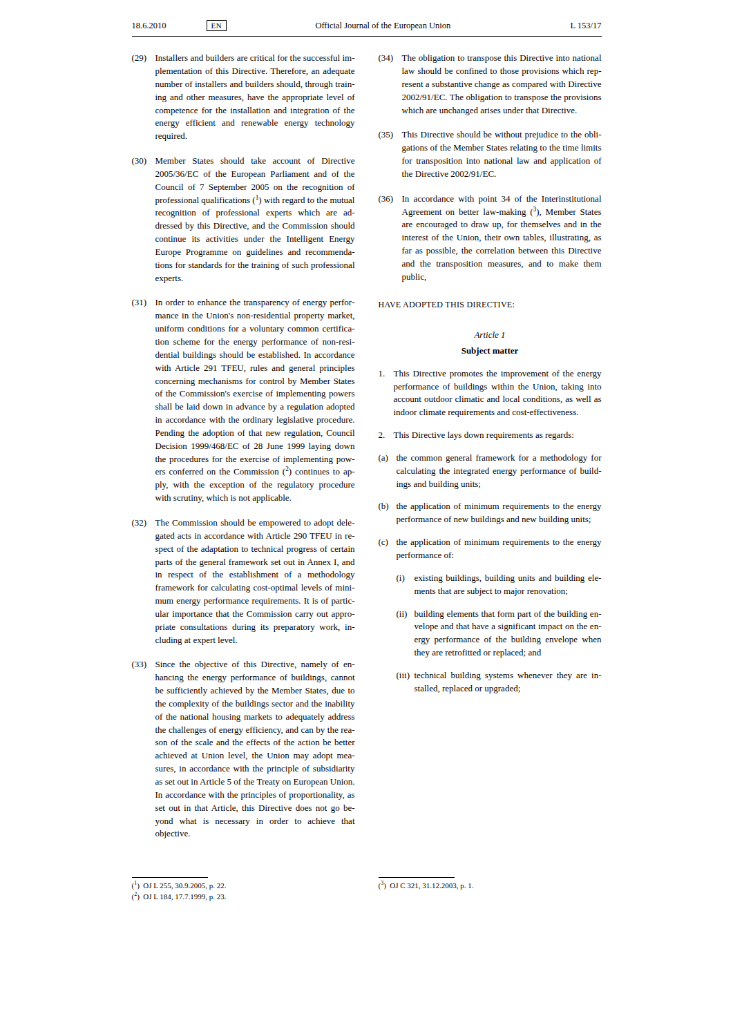18.6.2010
EN
Official Journal of the European Union
L 153/17
(29)
Installers and builders are critical for the successful implementation of this Directive. Therefore, an adequate number of installers and builders should, through training and other measures, have the appropriate level of competence for the installation and integration of the energy efficient and renewable energy technology required.
(30)
Member States should take account of Directive 2005/36/EC of the European Parliament and of the Council of 7 September 2005 on the recognition of professional qualifications (1) with regard to the mutual recognition of professional experts which are addressed by this Directive, and the Commission should continue its activities under the Intelligent Energy Europe Programme on guidelines and recommendations for standards for the training of such professional experts.
(31)
In order to enhance the transparency of energy performance in the Union's non-residential property market, uniform conditions for a voluntary common certification scheme for the energy performance of non-residential buildings should be established. In accordance with Article 291 TFEU, rules and general principles concerning mechanisms for control by Member States of the Commission's exercise of implementing powers shall be laid down in advance by a regulation adopted in accordance with the ordinary legislative procedure. Pending the adoption of that new regulation, Council Decision 1999/468/EC of 28 June 1999 laying down the procedures for the exercise of implementing powers conferred on the Commission (2) continues to apply, with the exception of the regulatory procedure with scrutiny, which is not applicable.
(32)
The Commission should be empowered to adopt delegated acts in accordance with Article 290 TFEU in respect of the adaptation to technical progress of certain parts of the general framework set out in Annex I, and in respect of the establishment of a methodology framework for calculating cost-optimal levels of minimum energy performance requirements. It is of particular importance that the Commission carry out appropriate consultations during its preparatory work, including at expert level.
(33)
Since the objective of this Directive, namely of enhancing the energy performance of buildings, cannot be sufficiently achieved by the Member States, due to the complexity of the buildings sector and the inability of the national housing markets to adequately address the challenges of energy efficiency, and can by the reason of the scale and the effects of the action be better achieved at Union level, the Union may adopt measures, in accordance with the principle of subsidiarity as set out in Article 5 of the Treaty on European Union. In accordance with the principles of proportionality, as set out in that Article, this Directive does not go beyond what is necessary in order to achieve that objective.
(34)
The obligation to transpose this Directive into national law should be confined to those provisions which represent a substantive change as compared with Directive 2002/91/EC. The obligation to transpose the provisions which are unchanged arises under that Directive.
(35)
This Directive should be without prejudice to the obligations of the Member States relating to the time limits for transposition into national law and application of the Directive 2002/91/EC.
(36)
In accordance with point 34 of the Interinstitutional Agreement on better law-making (3), Member States are encouraged to draw up, for themselves and in the interest of the Union, their own tables, illustrating, as far as possible, the correlation between this Directive and the transposition measures, and to make them public,
HAVE ADOPTED THIS DIRECTIVE:
Article 1
Subject matter
1.
This Directive promotes the improvement of the energy performance of buildings within the Union, taking into account outdoor climatic and local conditions, as well as indoor climate requirements and cost-effectiveness.
2.
This Directive lays down requirements as regards:
(a)
the common general framework for a methodology for calculating the integrated energy performance of buildings and building units;
(b)
the application of minimum requirements to the energy performance of new buildings and new building units;
(c)
the application of minimum requirements to the energy performance of:
(i)
existing buildings, building units and building elements that are subject to major renovation;
(ii)
building elements that form part of the building envelope and that have a significant impact on the energy performance of the building envelope when they are retrofitted or replaced; and
(iii)
technical building systems whenever they are installed, replaced or upgraded;
(1) OJ L 255, 30.9.2005, p. 22.
(2) OJ L 184, 17.7.1999, p. 23.
(3) OJ C 321, 31.12.2003, p. 1.